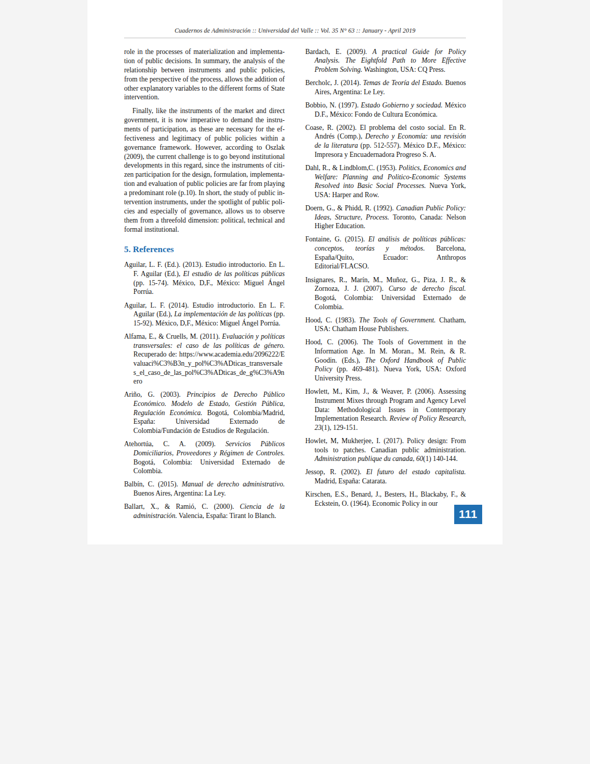Cuadernos de Administración :: Universidad del Valle :: Vol. 35 N° 63 :: January - April 2019
role in the processes of materialization and implementation of public decisions. In summary, the analysis of the relationship between instruments and public policies, from the perspective of the process, allows the addition of other explanatory variables to the different forms of State intervention.
Finally, like the instruments of the market and direct government, it is now imperative to demand the instruments of participation, as these are necessary for the effectiveness and legitimacy of public policies within a governance framework. However, according to Oszlak (2009), the current challenge is to go beyond institutional developments in this regard, since the instruments of citizen participation for the design, formulation, implementation and evaluation of public policies are far from playing a predominant role (p.10). In short, the study of public intervention instruments, under the spotlight of public policies and especially of governance, allows us to observe them from a threefold dimension: political, technical and formal institutional.
5. References
Aguilar, L. F. (Ed.). (2013). Estudio introductorio. En L. F. Aguilar (Ed.), El estudio de las políticas públicas (pp. 15-74). México, D,F., México: Miguel Ángel Porrúa.
Aguilar, L. F. (2014). Estudio introductorio. En L. F. Aguilar (Ed.), La implementación de las políticas (pp. 15-92). México, D,F., México: Miguel Ángel Porrúa.
Alfama, E., & Cruells, M. (2011). Evaluación y políticas transversales: el caso de las políticas de género. Recuperado de: https://www.academia.edu/2096222/Evaluaci%C3%B3n_y_pol%C3%ADticas_transversales_el_caso_de_las_pol%C3%ADticas_de_g%C3%A9nero
Ariño, G. (2003). Principios de Derecho Público Económico. Modelo de Estado, Gestión Pública, Regulación Económica. Bogotá, Colombia/Madrid, España: Universidad Externado de Colombia/Fundación de Estudios de Regulación.
Atehortúa, C. A. (2009). Servicios Públicos Domiciliarios, Proveedores y Régimen de Controles. Bogotá, Colombia: Universidad Externado de Colombia.
Balbín, C. (2015). Manual de derecho administrativo. Buenos Aires, Argentina: La Ley.
Ballart, X., & Ramió, C. (2000). Ciencia de la administración. Valencia, España: Tirant lo Blanch.
Bardach, E. (2009). A practical Guide for Policy Analysis. The Eightfold Path to More Effective Problem Solving. Washington, USA: CQ Press.
Bercholc, J. (2014). Temas de Teoría del Estado. Buenos Aires, Argentina: Le Ley.
Bobbio, N. (1997). Estado Gobierno y sociedad. México D.F., México: Fondo de Cultura Económica.
Coase, R. (2002). El problema del costo social. En R. Andrés (Comp.), Derecho y Economía: una revisión de la literatura (pp. 512-557). México D.F., México: Impresora y Encuadernadora Progreso S. A.
Dahl, R., & Lindblom,C. (1953). Politics, Economics and Welfare: Planning and Politico-Economic Systems Resolved into Basic Social Processes. Nueva York, USA: Harper and Row.
Doern, G., & Phidd, R. (1992). Canadian Public Policy: Ideas, Structure, Process. Toronto, Canada: Nelson Higher Education.
Fontaine, G. (2015). El análisis de políticas públicas: conceptos, teorías y métodos. Barcelona, España/Quito, Ecuador: Anthropos Editorial/FLACSO.
Insignares, R., Marín, M., Muñoz, G., Piza, J. R., & Zornoza, J. J. (2007). Curso de derecho fiscal. Bogotá, Colombia: Universidad Externado de Colombia.
Hood, C. (1983). The Tools of Government. Chatham, USA: Chatham House Publishers.
Hood, C. (2006). The Tools of Government in the Information Age. In M. Moran., M. Rein, & R. Goodin. (Eds.), The Oxford Handbook of Public Policy (pp. 469-481). Nueva York, USA: Oxford University Press.
Howlett, M., Kim, J., & Weaver, P. (2006). Assessing Instrument Mixes through Program and Agency Level Data: Methodological Issues in Contemporary Implementation Research. Review of Policy Research, 23(1), 129-151.
Howlet, M, Mukherjee, I. (2017). Policy design: From tools to patches. Canadian public administration. Administration publique du canada, 60(1) 140-144.
Jessop, R. (2002). El futuro del estado capitalista. Madrid, España: Catarata.
Kirschen, E.S., Benard, J., Besters, H., Blackaby, F., & Eckstein, O. (1964). Economic Policy in our
111